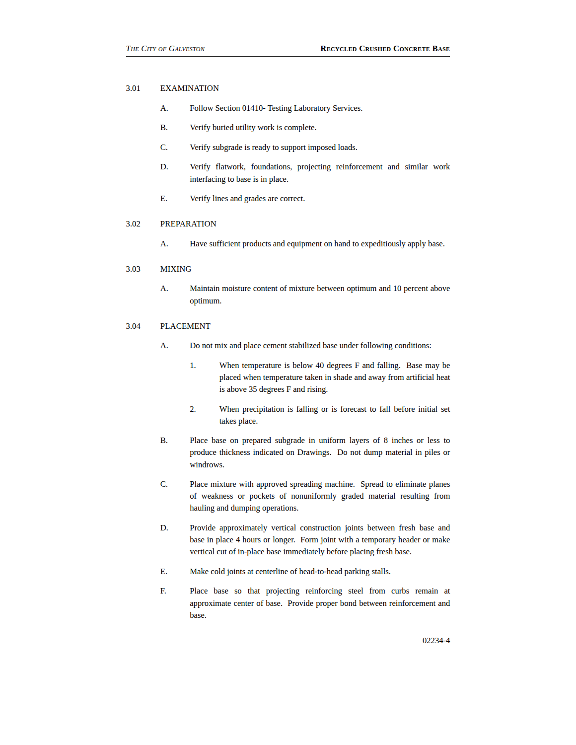The City of Galveston
Recycled Crushed Concrete Base
3.01 EXAMINATION
A. Follow Section 01410- Testing Laboratory Services.
B. Verify buried utility work is complete.
C. Verify subgrade is ready to support imposed loads.
D. Verify flatwork, foundations, projecting reinforcement and similar work interfacing to base is in place.
E. Verify lines and grades are correct.
3.02 PREPARATION
A. Have sufficient products and equipment on hand to expeditiously apply base.
3.03 MIXING
A. Maintain moisture content of mixture between optimum and 10 percent above optimum.
3.04 PLACEMENT
A.
Do not mix and place cement stabilized base under following conditions:
1. When temperature is below 40 degrees F and falling. Base may be placed when temperature taken in shade and away from artificial heat is above 35 degrees F and rising.
2. When precipitation is falling or is forecast to fall before initial set takes place.
B. Place base on prepared subgrade in uniform layers of 8 inches or less to produce thickness indicated on Drawings. Do not dump material in piles or windrows.
C. Place mixture with approved spreading machine. Spread to eliminate planes of weakness or pockets of nonuniformly graded material resulting from hauling and dumping operations.
D. Provide approximately vertical construction joints between fresh base and base in place 4 hours or longer. Form joint with a temporary header or make vertical cut of in-place base immediately before placing fresh base.
E. Make cold joints at centerline of head-to-head parking stalls.
F. Place base so that projecting reinforcing steel from curbs remain at approximate center of base. Provide proper bond between reinforcement and base.
02234-4